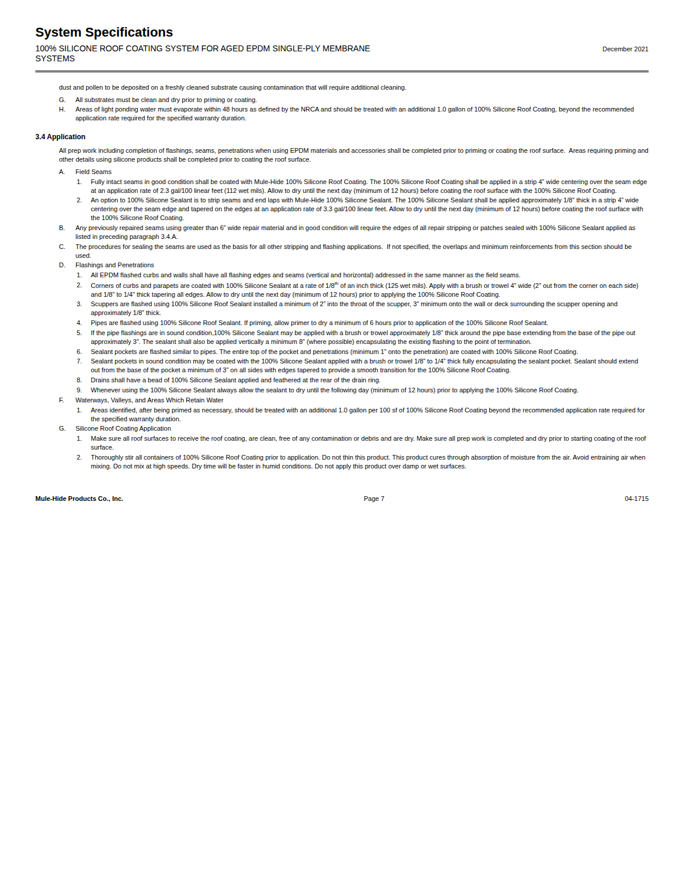System Specifications
December 2021
100% SILICONE ROOF COATING SYSTEM FOR AGED EPDM SINGLE-PLY MEMBRANE
SYSTEMS
dust and pollen to be deposited on a freshly cleaned substrate causing contamination that will require additional cleaning.
G. All substrates must be clean and dry prior to priming or coating.
H. Areas of light ponding water must evaporate within 48 hours as defined by the NRCA and should be treated with an additional 1.0 gallon of 100% Silicone Roof Coating, beyond the recommended application rate required for the specified warranty duration.
3.4 Application
All prep work including completion of flashings, seams, penetrations when using EPDM materials and accessories shall be completed prior to priming or coating the roof surface. Areas requiring priming and other details using silicone products shall be completed prior to coating the roof surface.
A. Field Seams
1. Fully intact seams in good condition shall be coated with Mule-Hide 100% Silicone Roof Coating. The 100% Silicone Roof Coating shall be applied in a strip 4” wide centering over the seam edge at an application rate of 2.3 gal/100 linear feet (112 wet mils). Allow to dry until the next day (minimum of 12 hours) before coating the roof surface with the 100% Silicone Roof Coating.
2. An option to 100% Silicone Sealant is to strip seams and end laps with Mule-Hide 100% Silicone Sealant. The 100% Silicone Sealant shall be applied approximately 1/8” thick in a strip 4” wide centering over the seam edge and tapered on the edges at an application rate of 3.3 gal/100 linear feet. Allow to dry until the next day (minimum of 12 hours) before coating the roof surface with the 100% Silicone Roof Coating.
B. Any previously repaired seams using greater than 6” wide repair material and in good condition will require the edges of all repair stripping or patches sealed with 100% Silicone Sealant applied as listed in preceding paragraph 3.4.A.
C. The procedures for sealing the seams are used as the basis for all other stripping and flashing applications. If not specified, the overlaps and minimum reinforcements from this section should be used.
D. Flashings and Penetrations
1. All EPDM flashed curbs and walls shall have all flashing edges and seams (vertical and horizontal) addressed in the same manner as the field seams.
2. Corners of curbs and parapets are coated with 100% Silicone Sealant at a rate of 1/8th of an inch thick (125 wet mils). Apply with a brush or trowel 4” wide (2” out from the corner on each side) and 1/8” to 1/4” thick tapering all edges. Allow to dry until the next day (minimum of 12 hours) prior to applying the 100% Silicone Roof Coating.
3. Scuppers are flashed using 100% Silicone Roof Sealant installed a minimum of 2” into the throat of the scupper, 3” minimum onto the wall or deck surrounding the scupper opening and approximately 1/8” thick.
4. Pipes are flashed using 100% Silicone Roof Sealant. If priming, allow primer to dry a minimum of 6 hours prior to application of the 100% Silicone Roof Sealant.
5. If the pipe flashings are in sound condition,100% Silicone Sealant may be applied with a brush or trowel approximately 1/8” thick around the pipe base extending from the base of the pipe out approximately 3”. The sealant shall also be applied vertically a minimum 8” (where possible) encapsulating the existing flashing to the point of termination.
6. Sealant pockets are flashed similar to pipes. The entire top of the pocket and penetrations (minimum 1” onto the penetration) are coated with 100% Silicone Roof Coating.
7. Sealant pockets in sound condition may be coated with the 100% Silicone Sealant applied with a brush or trowel 1/8” to 1/4” thick fully encapsulating the sealant pocket. Sealant should extend out from the base of the pocket a minimum of 3” on all sides with edges tapered to provide a smooth transition for the 100% Silicone Roof Coating.
8. Drains shall have a bead of 100% Silicone Sealant applied and feathered at the rear of the drain ring.
9. Whenever using the 100% Silicone Sealant always allow the sealant to dry until the following day (minimum of 12 hours) prior to applying the 100% Silicone Roof Coating.
F. Waterways, Valleys, and Areas Which Retain Water
1. Areas identified, after being primed as necessary, should be treated with an additional 1.0 gallon per 100 sf of 100% Silicone Roof Coating beyond the recommended application rate required for the specified warranty duration.
G. Silicone Roof Coating Application
1. Make sure all roof surfaces to receive the roof coating, are clean, free of any contamination or debris and are dry. Make sure all prep work is completed and dry prior to starting coating of the roof surface.
2. Thoroughly stir all containers of 100% Silicone Roof Coating prior to application. Do not thin this product. This product cures through absorption of moisture from the air. Avoid entraining air when mixing. Do not mix at high speeds. Dry time will be faster in humid conditions. Do not apply this product over damp or wet surfaces.
Mule-Hide Products Co., Inc. Page 7 04-1715